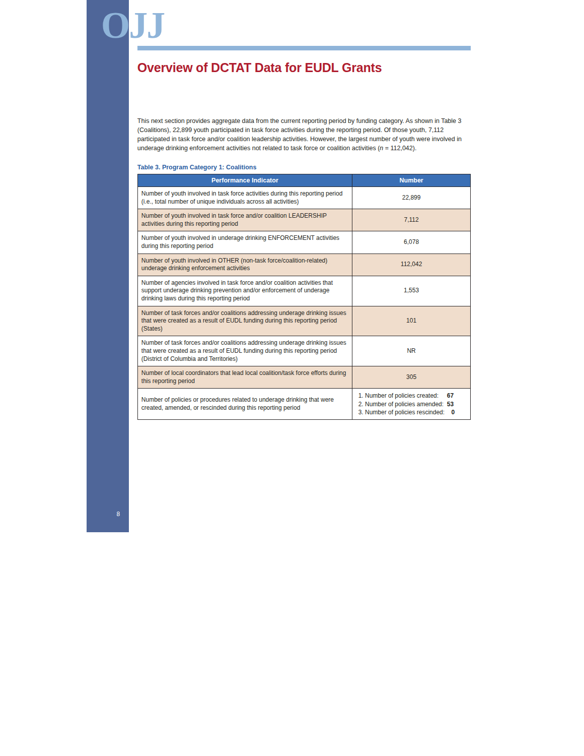OJJ DP
Overview of DCTAT Data for EUDL Grants
This next section provides aggregate data from the current reporting period by funding category. As shown in Table 3 (Coalitions), 22,899 youth participated in task force activities during the reporting period. Of those youth, 7,112 participated in task force and/or coalition leadership activities. However, the largest number of youth were involved in underage drinking enforcement activities not related to task force or coalition activities (n = 112,042).
Table 3. Program Category 1: Coalitions
| Performance Indicator | Number |
| --- | --- |
| Number of youth involved in task force activities during this reporting period (i.e., total number of unique individuals across all activities) | 22,899 |
| Number of youth involved in task force and/or coalition LEADERSHIP activities during this reporting period | 7,112 |
| Number of youth involved in underage drinking ENFORCEMENT activities during this reporting period | 6,078 |
| Number of youth involved in OTHER (non-task force/coalition-related) underage drinking enforcement activities | 112,042 |
| Number of agencies involved in task force and/or coalition activities that support underage drinking prevention and/or enforcement of underage drinking laws during this reporting period | 1,553 |
| Number of task forces and/or coalitions addressing underage drinking issues that were created as a result of EUDL funding during this reporting period (States) | 101 |
| Number of task forces and/or coalitions addressing underage drinking issues that were created as a result of EUDL funding during this reporting period (District of Columbia and Territories) | NR |
| Number of local coordinators that lead local coalition/task force efforts during this reporting period | 305 |
| Number of policies or procedures related to underage drinking that were created, amended, or rescinded during this reporting period | Number of policies created: 67 Number of policies amended: 53 Number of policies rescinded: 0 |
8